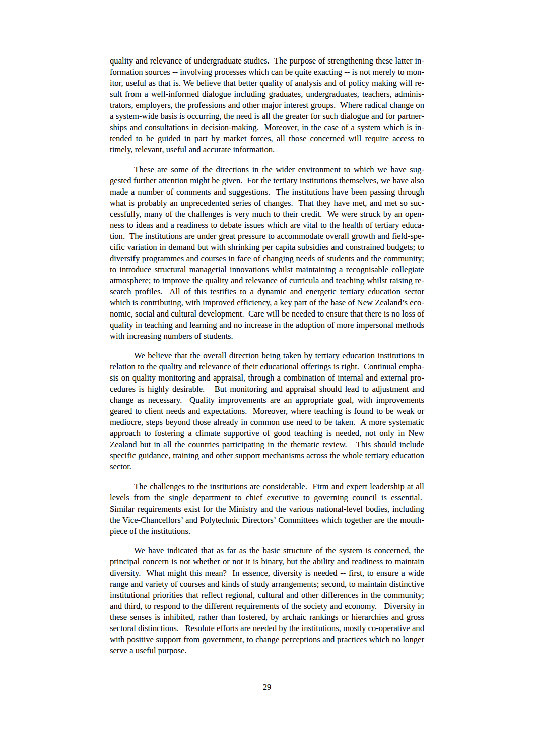quality and relevance of undergraduate studies. The purpose of strengthening these latter information sources -- involving processes which can be quite exacting -- is not merely to monitor, useful as that is. We believe that better quality of analysis and of policy making will result from a well-informed dialogue including graduates, undergraduates, teachers, administrators, employers, the professions and other major interest groups. Where radical change on a system-wide basis is occurring, the need is all the greater for such dialogue and for partnerships and consultations in decision-making. Moreover, in the case of a system which is intended to be guided in part by market forces, all those concerned will require access to timely, relevant, useful and accurate information.
These are some of the directions in the wider environment to which we have suggested further attention might be given. For the tertiary institutions themselves, we have also made a number of comments and suggestions. The institutions have been passing through what is probably an unprecedented series of changes. That they have met, and met so successfully, many of the challenges is very much to their credit. We were struck by an openness to ideas and a readiness to debate issues which are vital to the health of tertiary education. The institutions are under great pressure to accommodate overall growth and field-specific variation in demand but with shrinking per capita subsidies and constrained budgets; to diversify programmes and courses in face of changing needs of students and the community; to introduce structural managerial innovations whilst maintaining a recognisable collegiate atmosphere; to improve the quality and relevance of curricula and teaching whilst raising research profiles. All of this testifies to a dynamic and energetic tertiary education sector which is contributing, with improved efficiency, a key part of the base of New Zealand’s economic, social and cultural development. Care will be needed to ensure that there is no loss of quality in teaching and learning and no increase in the adoption of more impersonal methods with increasing numbers of students.
We believe that the overall direction being taken by tertiary education institutions in relation to the quality and relevance of their educational offerings is right. Continual emphasis on quality monitoring and appraisal, through a combination of internal and external procedures is highly desirable. But monitoring and appraisal should lead to adjustment and change as necessary. Quality improvements are an appropriate goal, with improvements geared to client needs and expectations. Moreover, where teaching is found to be weak or mediocre, steps beyond those already in common use need to be taken. A more systematic approach to fostering a climate supportive of good teaching is needed, not only in New Zealand but in all the countries participating in the thematic review. This should include specific guidance, training and other support mechanisms across the whole tertiary education sector.
The challenges to the institutions are considerable. Firm and expert leadership at all levels from the single department to chief executive to governing council is essential. Similar requirements exist for the Ministry and the various national-level bodies, including the Vice-Chancellors’ and Polytechnic Directors’ Committees which together are the mouthpiece of the institutions.
We have indicated that as far as the basic structure of the system is concerned, the principal concern is not whether or not it is binary, but the ability and readiness to maintain diversity. What might this mean? In essence, diversity is needed -- first, to ensure a wide range and variety of courses and kinds of study arrangements; second, to maintain distinctive institutional priorities that reflect regional, cultural and other differences in the community; and third, to respond to the different requirements of the society and economy. Diversity in these senses is inhibited, rather than fostered, by archaic rankings or hierarchies and gross sectoral distinctions. Resolute efforts are needed by the institutions, mostly co-operative and with positive support from government, to change perceptions and practices which no longer serve a useful purpose.
29